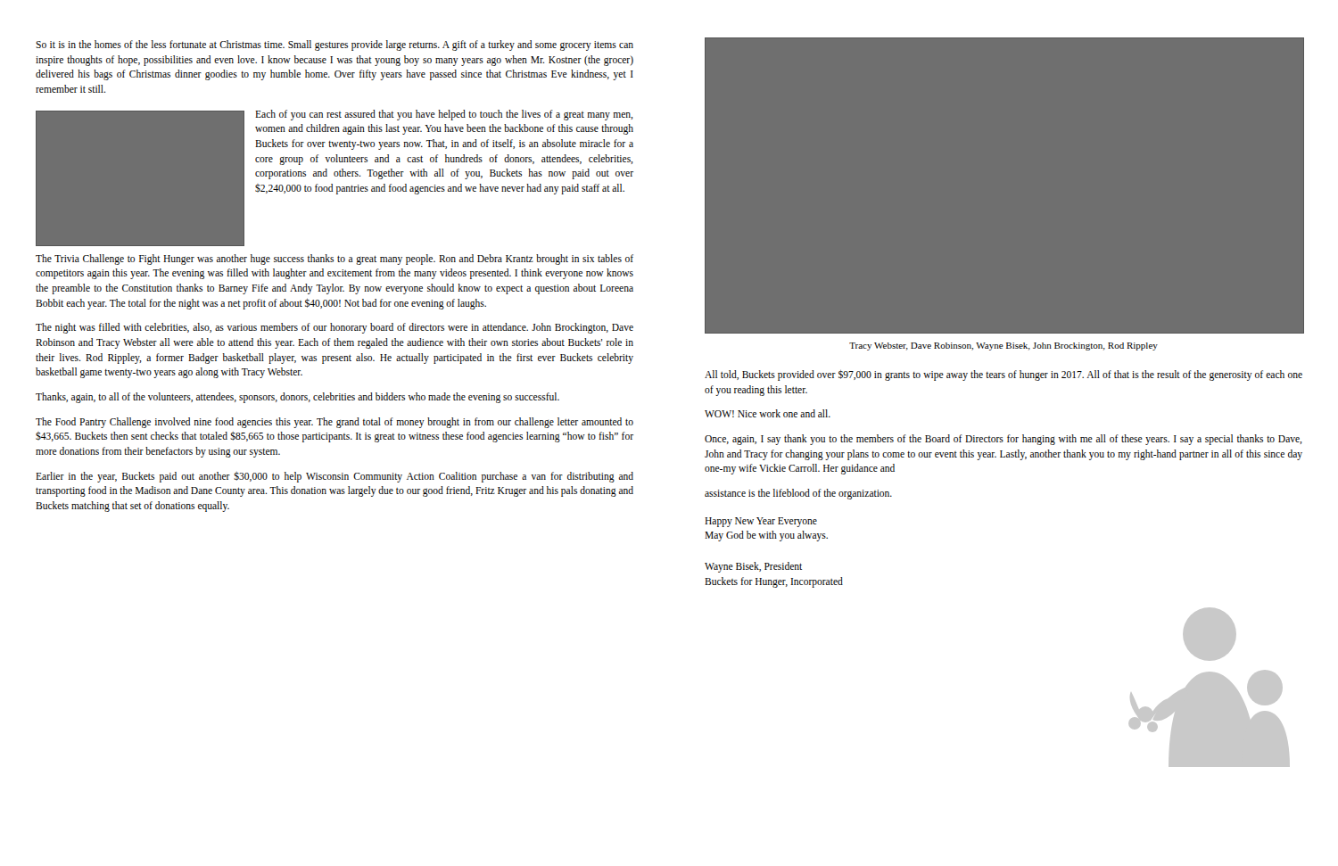So it is in the homes of the less fortunate at Christmas time. Small gestures provide large returns. A gift of a turkey and some grocery items can inspire thoughts of hope, possibilities and even love. I know because I was that young boy so many years ago when Mr. Kostner (the grocer) delivered his bags of Christmas dinner goodies to my humble home. Over fifty years have passed since that Christmas Eve kindness, yet I remember it still.
Each of you can rest assured that you have helped to touch the lives of a great many men, women and children again this last year. You have been the backbone of this cause through Buckets for over twenty-two years now. That, in and of itself, is an absolute miracle for a core group of volunteers and a cast of hundreds of donors, attendees, celebrities, corporations and others. Together with all of you, Buckets has now paid out over $2,240,000 to food pantries and food agencies and we have never had any paid staff at all.
The Trivia Challenge to Fight Hunger was another huge success thanks to a great many people. Ron and Debra Krantz brought in six tables of competitors again this year. The evening was filled with laughter and excitement from the many videos presented. I think everyone now knows the preamble to the Constitution thanks to Barney Fife and Andy Taylor. By now everyone should know to expect a question about Loreena Bobbit each year. The total for the night was a net profit of about $40,000! Not bad for one evening of laughs.
The night was filled with celebrities, also, as various members of our honorary board of directors were in attendance. John Brockington, Dave Robinson and Tracy Webster all were able to attend this year. Each of them regaled the audience with their own stories about Buckets' role in their lives. Rod Rippley, a former Badger basketball player, was present also. He actually participated in the first ever Buckets celebrity basketball game twenty-two years ago along with Tracy Webster.
Thanks, again, to all of the volunteers, attendees, sponsors, donors, celebrities and bidders who made the evening so successful.
The Food Pantry Challenge involved nine food agencies this year. The grand total of money brought in from our challenge letter amounted to $43,665. Buckets then sent checks that totaled $85,665 to those participants. It is great to witness these food agencies learning “how to fish” for more donations from their benefactors by using our system.
Earlier in the year, Buckets paid out another $30,000 to help Wisconsin Community Action Coalition purchase a van for distributing and transporting food in the Madison and Dane County area. This donation was largely due to our good friend, Fritz Kruger and his pals donating and Buckets matching that set of donations equally.
Tracy Webster, Dave Robinson, Wayne Bisek, John Brockington, Rod Rippley
All told, Buckets provided over $97,000 in grants to wipe away the tears of hunger in 2017. All of that is the result of the generosity of each one of you reading this letter.
WOW! Nice work one and all.
Once, again, I say thank you to the members of the Board of Directors for hanging with me all of these years. I say a special thanks to Dave, John and Tracy for changing your plans to come to our event this year. Lastly, another thank you to my right-hand partner in all of this since day one-my wife Vickie Carroll. Her guidance and
assistance is the lifeblood of the organization.
Happy New Year Everyone
May God be with you always.
Wayne Bisek, President
Buckets for Hunger, Incorporated